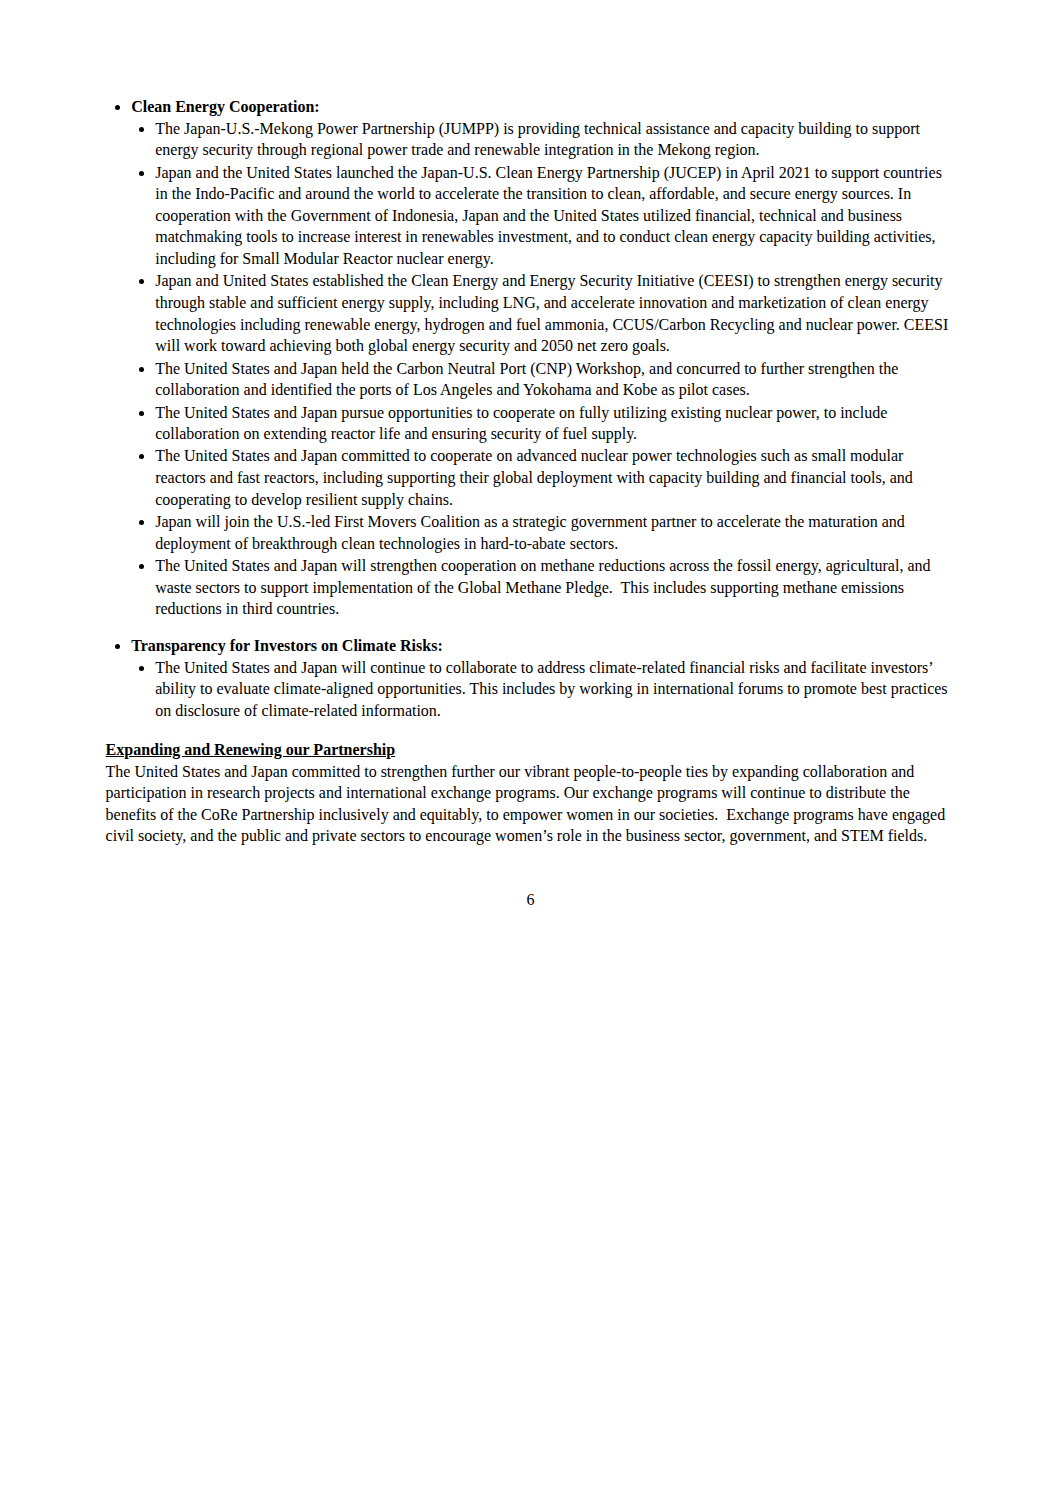Clean Energy Cooperation:
The Japan-U.S.-Mekong Power Partnership (JUMPP) is providing technical assistance and capacity building to support energy security through regional power trade and renewable integration in the Mekong region.
Japan and the United States launched the Japan-U.S. Clean Energy Partnership (JUCEP) in April 2021 to support countries in the Indo-Pacific and around the world to accelerate the transition to clean, affordable, and secure energy sources. In cooperation with the Government of Indonesia, Japan and the United States utilized financial, technical and business matchmaking tools to increase interest in renewables investment, and to conduct clean energy capacity building activities, including for Small Modular Reactor nuclear energy.
Japan and United States established the Clean Energy and Energy Security Initiative (CEESI) to strengthen energy security through stable and sufficient energy supply, including LNG, and accelerate innovation and marketization of clean energy technologies including renewable energy, hydrogen and fuel ammonia, CCUS/Carbon Recycling and nuclear power. CEESI will work toward achieving both global energy security and 2050 net zero goals.
The United States and Japan held the Carbon Neutral Port (CNP) Workshop, and concurred to further strengthen the collaboration and identified the ports of Los Angeles and Yokohama and Kobe as pilot cases.
The United States and Japan pursue opportunities to cooperate on fully utilizing existing nuclear power, to include collaboration on extending reactor life and ensuring security of fuel supply.
The United States and Japan committed to cooperate on advanced nuclear power technologies such as small modular reactors and fast reactors, including supporting their global deployment with capacity building and financial tools, and cooperating to develop resilient supply chains.
Japan will join the U.S.-led First Movers Coalition as a strategic government partner to accelerate the maturation and deployment of breakthrough clean technologies in hard-to-abate sectors.
The United States and Japan will strengthen cooperation on methane reductions across the fossil energy, agricultural, and waste sectors to support implementation of the Global Methane Pledge. This includes supporting methane emissions reductions in third countries.
Transparency for Investors on Climate Risks:
The United States and Japan will continue to collaborate to address climate-related financial risks and facilitate investors’ ability to evaluate climate-aligned opportunities. This includes by working in international forums to promote best practices on disclosure of climate-related information.
Expanding and Renewing our Partnership
The United States and Japan committed to strengthen further our vibrant people-to-people ties by expanding collaboration and participation in research projects and international exchange programs. Our exchange programs will continue to distribute the benefits of the CoRe Partnership inclusively and equitably, to empower women in our societies. Exchange programs have engaged civil society, and the public and private sectors to encourage women’s role in the business sector, government, and STEM fields.
6